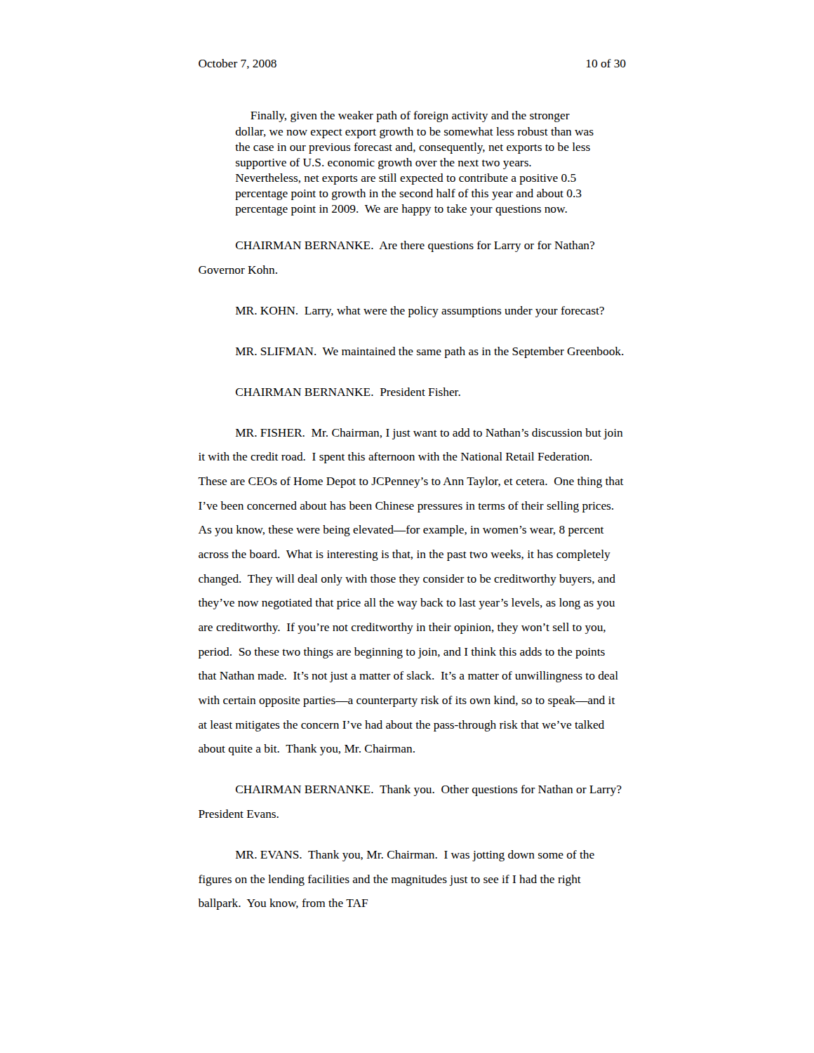October 7, 2008
10 of 30
Finally, given the weaker path of foreign activity and the stronger dollar, we now expect export growth to be somewhat less robust than was the case in our previous forecast and, consequently, net exports to be less supportive of U.S. economic growth over the next two years. Nevertheless, net exports are still expected to contribute a positive 0.5 percentage point to growth in the second half of this year and about 0.3 percentage point in 2009. We are happy to take your questions now.
CHAIRMAN BERNANKE. Are there questions for Larry or for Nathan? Governor Kohn.
MR. KOHN. Larry, what were the policy assumptions under your forecast?
MR. SLIFMAN. We maintained the same path as in the September Greenbook.
CHAIRMAN BERNANKE. President Fisher.
MR. FISHER. Mr. Chairman, I just want to add to Nathan’s discussion but join it with the credit road. I spent this afternoon with the National Retail Federation. These are CEOs of Home Depot to JCPenney’s to Ann Taylor, et cetera. One thing that I’ve been concerned about has been Chinese pressures in terms of their selling prices. As you know, these were being elevated—for example, in women’s wear, 8 percent across the board. What is interesting is that, in the past two weeks, it has completely changed. They will deal only with those they consider to be creditworthy buyers, and they’ve now negotiated that price all the way back to last year’s levels, as long as you are creditworthy. If you’re not creditworthy in their opinion, they won’t sell to you, period. So these two things are beginning to join, and I think this adds to the points that Nathan made. It’s not just a matter of slack. It’s a matter of unwillingness to deal with certain opposite parties—a counterparty risk of its own kind, so to speak—and it at least mitigates the concern I’ve had about the pass-through risk that we’ve talked about quite a bit. Thank you, Mr. Chairman.
CHAIRMAN BERNANKE. Thank you. Other questions for Nathan or Larry? President Evans.
MR. EVANS. Thank you, Mr. Chairman. I was jotting down some of the figures on the lending facilities and the magnitudes just to see if I had the right ballpark. You know, from the TAF